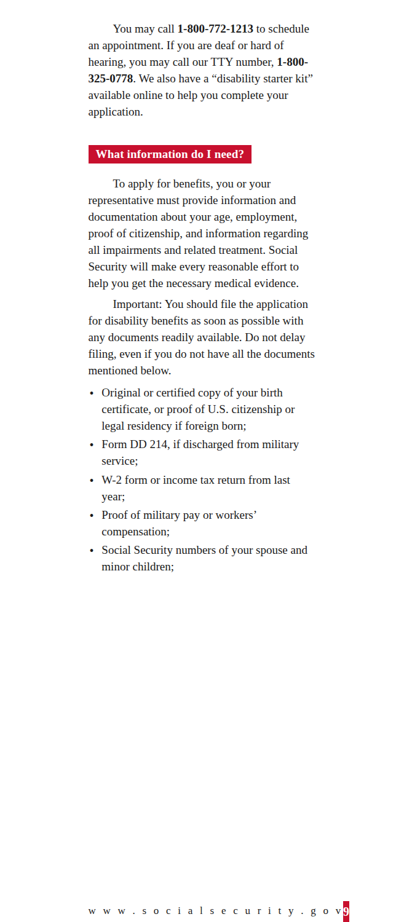You may call 1-800-772-1213 to schedule an appointment. If you are deaf or hard of hearing, you may call our TTY number, 1-800-325-0778. We also have a “disability starter kit” available online to help you complete your application.
What information do I need?
To apply for benefits, you or your representative must provide information and documentation about your age, employment, proof of citizenship, and information regarding all impairments and related treatment. Social Security will make every reasonable effort to help you get the necessary medical evidence.
Important: You should file the application for disability benefits as soon as possible with any documents readily available. Do not delay filing, even if you do not have all the documents mentioned below.
Original or certified copy of your birth certificate, or proof of U.S. citizenship or legal residency if foreign born;
Form DD 214, if discharged from military service;
W-2 form or income tax return from last year;
Proof of military pay or workers’ compensation;
Social Security numbers of your spouse and minor children;
w w w . s o c i a l s e c u r i t y . g o v
9